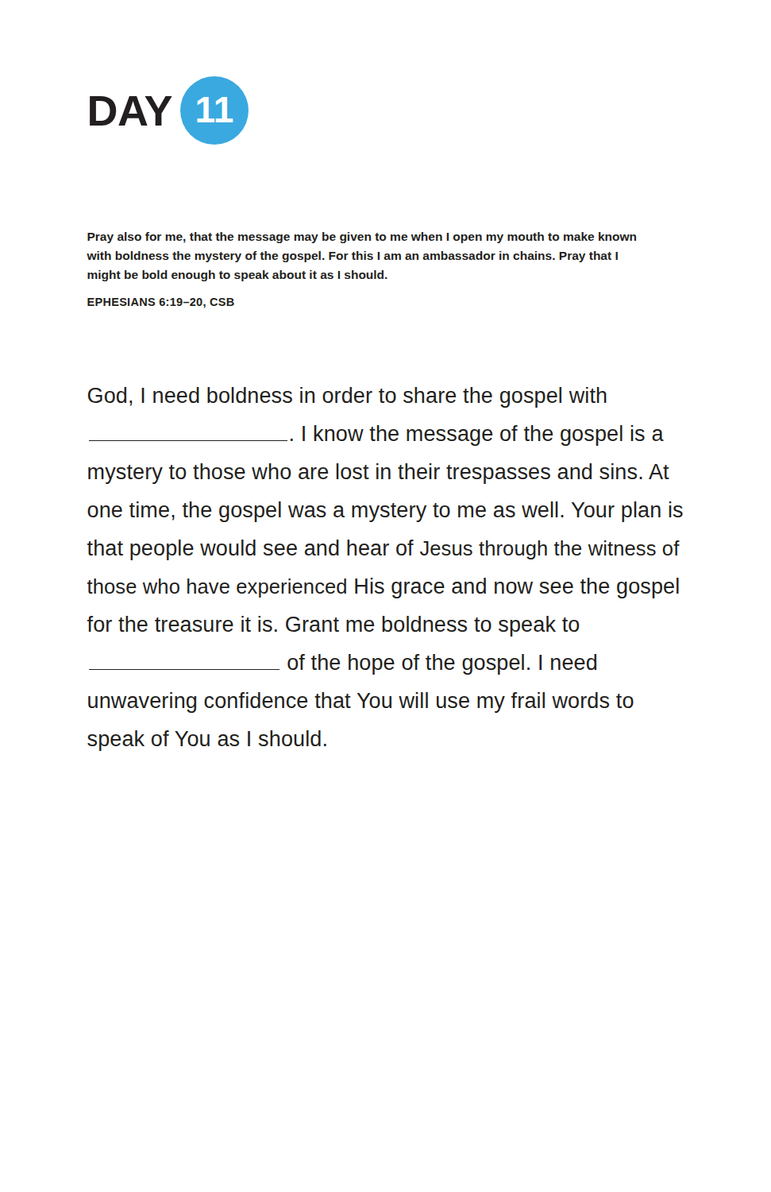Day 11
Pray also for me, that the message may be given to me when I open my mouth to make known with boldness the mystery of the gospel. For this I am an ambassador in chains. Pray that I might be bold enough to speak about it as I should.
EPHESIANS 6:19–20, CSB
God, I need boldness in order to share the gospel with . I know the message of the gospel is a mystery to those who are lost in their trespasses and sins. At one time, the gospel was a mystery to me as well. Your plan is that people would see and hear of Jesus through the witness of those who have experienced His grace and now see the gospel for the treasure it is. Grant me boldness to speak to of the hope of the gospel. I need unwavering confidence that You will use my frail words to speak of You as I should.